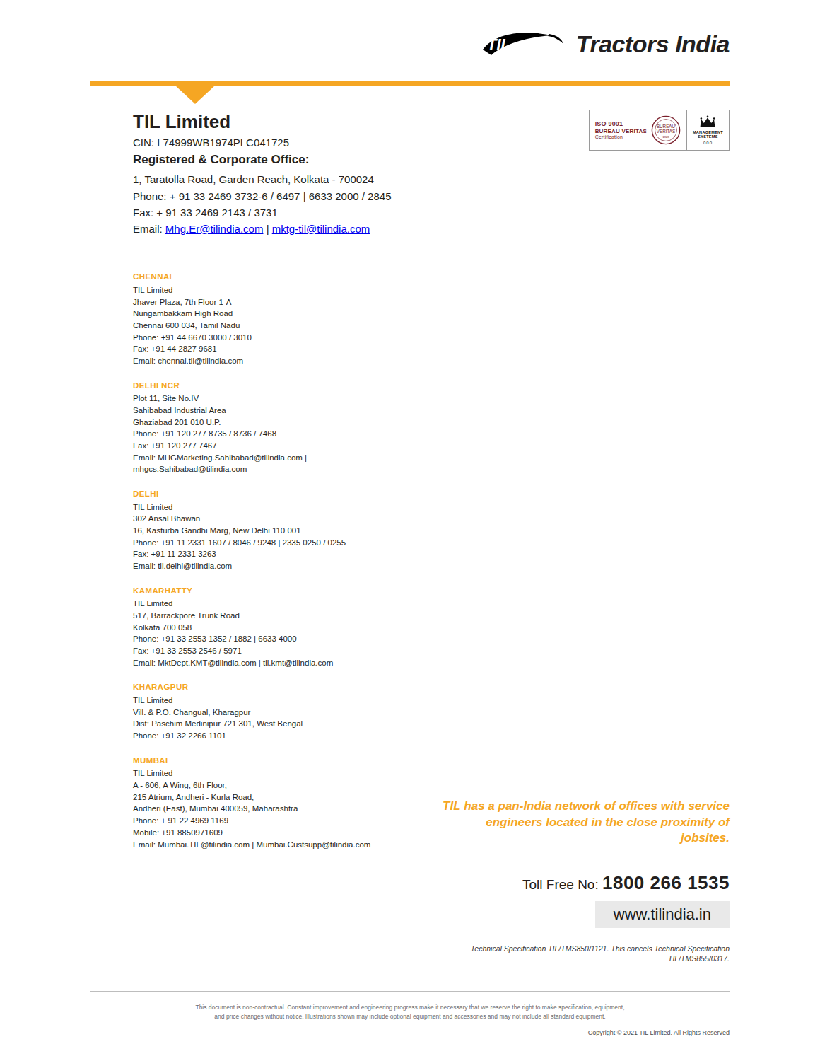TIL
Tractors India
TIL Limited
CIN: L74999WB1974PLC041725
Registered & Corporate Office:
1, Taratolla Road, Garden Reach, Kolkata - 700024
Phone: + 91 33 2469 3732-6 / 6497 | 6633 2000 / 2845
Fax: + 91 33 2469 2143 / 3731
Email: Mhg.Er@tilindia.com | mktg-til@tilindia.com
ISO 9001 BUREAU VERITAS Certification
BUREAU VERITAS 1828
MANAGEMENT
SYSTEMS
000
Chennai
TIL Limited
Jhaver Plaza, 7th Floor 1-A
Nungambakkam High Road
Chennai 600 034, Tamil Nadu
Phone: +91 44 6670 3000 / 3010
Fax: +91 44 2827 9681
Email: chennai.til@tilindia.com
Delhi NCR
Plot 11, Site No.IV
Sahibabad Industrial Area
Ghaziabad 201 010 U.P.
Phone: +91 120 277 8735 / 8736 / 7468
Fax: +91 120 277 7467
Email: MHGMarketing.Sahibabad@tilindia.com | mhgcs.Sahibabad@tilindia.com
Delhi
TIL Limited
302 Ansal Bhawan
16, Kasturba Gandhi Marg, New Delhi 110 001
Phone: +91 11 2331 1607 / 8046 / 9248 | 2335 0250 / 0255
Fax: +91 11 2331 3263
Email: til.delhi@tilindia.com
Kamarhatty
TIL Limited
517, Barrackpore Trunk Road
Kolkata 700 058
Phone: +91 33 2553 1352 / 1882 | 6633 4000
Fax: +91 33 2553 2546 / 5971
Email: MktDept.KMT@tilindia.com | til.kmt@tilindia.com
Kharagpur
TIL Limited
Vill. & P.O. Changual, Kharagpur
Dist: Paschim Medinipur 721 301, West Bengal
Phone: +91 32 2266 1101
Mumbai
TIL Limited
A - 606, A Wing, 6th Floor,
215 Atrium, Andheri - Kurla Road,
Andheri (East), Mumbai 400059, Maharashtra
Phone: + 91 22 4969 1169
Mobile: +91 8850971609
Email: Mumbai.TIL@tilindia.com | Mumbai.Custsupp@tilindia.com
TIL has a pan-India network of offices with service engineers located in the close proximity of jobsites.
Toll Free No: 1800 266 1535
www.tilindia.in
Technical Specification TIL/TMS850/1121. This cancels Technical Specification TIL/TMS855/0317.
This document is non-contractual. Constant improvement and engineering progress make it necessary that we reserve the right to make specification, equipment,
and price changes without notice. Illustrations shown may include optional equipment and accessories and may not include all standard equipment.
Copyright © 2021 TIL Limited. All Rights Reserved